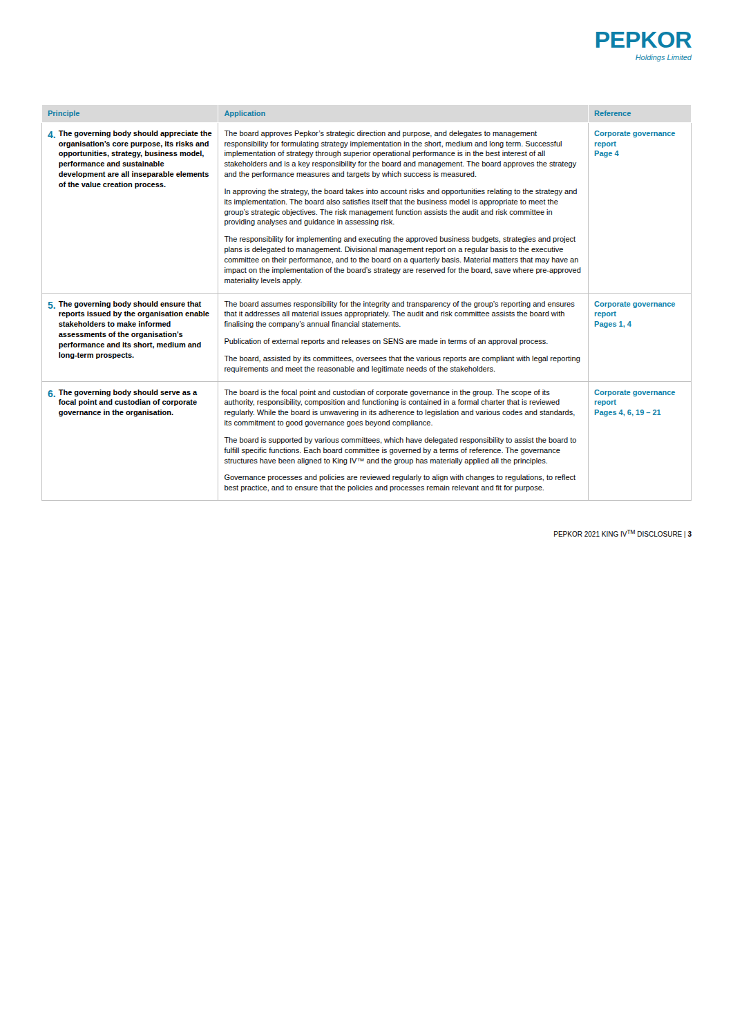PEPKOR
Holdings Limited
| Principle | Application | Reference |
| --- | --- | --- |
| 4. | The governing body should appreciate the organisation’s core purpose, its risks and opportunities, strategy, business model, performance and sustainable development are all inseparable elements of the value creation process. | The board approves Pepkor’s strategic direction and purpose, and delegates to management responsibility for formulating strategy implementation in the short, medium and long term. Successful implementation of strategy through superior operational performance is in the best interest of all stakeholders and is a key responsibility for the board and management. The board approves the strategy and the performance measures and targets by which success is measured. In approving the strategy, the board takes into account risks and opportunities relating to the strategy and its implementation. The board also satisfies itself that the business model is appropriate to meet the group’s strategic objectives. The risk management function assists the audit and risk committee in providing analyses and guidance in assessing risk. The responsibility for implementing and executing the approved business budgets, strategies and project plans is delegated to management. Divisional management report on a regular basis to the executive committee on their performance, and to the board on a quarterly basis. Material matters that may have an impact on the implementation of the board’s strategy are reserved for the board, save where pre-approved materiality levels apply. | Corporate governance report Page 4 |
| 5. | The governing body should ensure that reports issued by the organisation enable stakeholders to make informed assessments of the organisation’s performance and its short, medium and long-term prospects. | The board assumes responsibility for the integrity and transparency of the group’s reporting and ensures that it addresses all material issues appropriately. The audit and risk committee assists the board with finalising the company’s annual financial statements. Publication of external reports and releases on SENS are made in terms of an approval process. The board, assisted by its committees, oversees that the various reports are compliant with legal reporting requirements and meet the reasonable and legitimate needs of the stakeholders. | Corporate governance report Pages 1, 4 |
| 6. | The governing body should serve as a focal point and custodian of corporate governance in the organisation. | The board is the focal point and custodian of corporate governance in the group. The scope of its authority, responsibility, composition and functioning is contained in a formal charter that is reviewed regularly. While the board is unwavering in its adherence to legislation and various codes and standards, its commitment to good governance goes beyond compliance. The board is supported by various committees, which have delegated responsibility to assist the board to fulfill specific functions. Each board committee is governed by a terms of reference. The governance structures have been aligned to King IV™ and the group has materially applied all the principles. Governance processes and policies are reviewed regularly to align with changes to regulations, to reflect best practice, and to ensure that the policies and processes remain relevant and fit for purpose. | Corporate governance report Pages 4, 6, 19 – 21 |
PEPKOR 2021 KING IVTM DISCLOSURE | 3